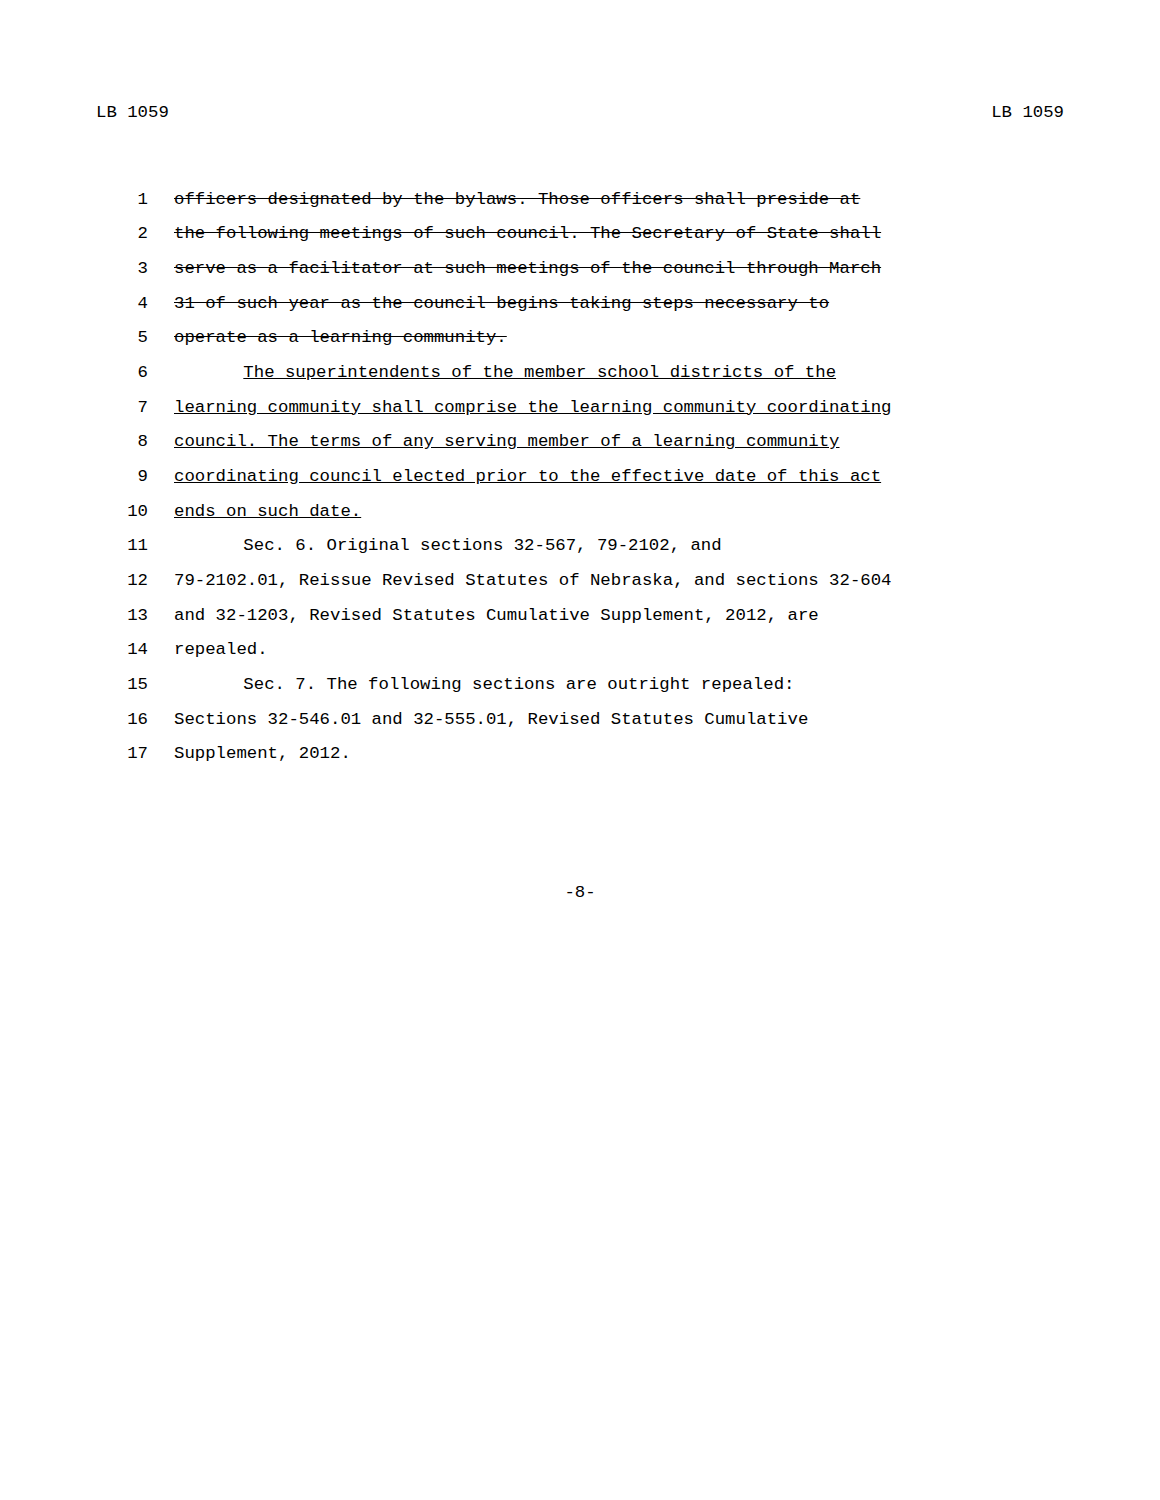LB 1059 LB 1059
1 officers designated by the bylaws. Those officers shall preside at
2 the following meetings of such council. The Secretary of State shall
3 serve as a facilitator at such meetings of the council through March
431 of such year as the council begins taking steps necessary to
5 operate as a learning community.
6 The superintendents of the member school districts of the
7 learning community shall comprise the learning community coordinating
8 council. The terms of any serving member of a learning community
9 coordinating council elected prior to the effective date of this act
10 ends on such date.
11 Sec. 6. Original sections 32-567, 79-2102, and
1279-2102.01, Reissue Revised Statutes of Nebraska, and sections 32-604
13 and 32-1203, Revised Statutes Cumulative Supplement, 2012, are
14 repealed.
15 Sec. 7. The following sections are outright repealed:
16 Sections 32-546.01 and 32-555.01, Revised Statutes Cumulative
17 Supplement, 2012.
-8-